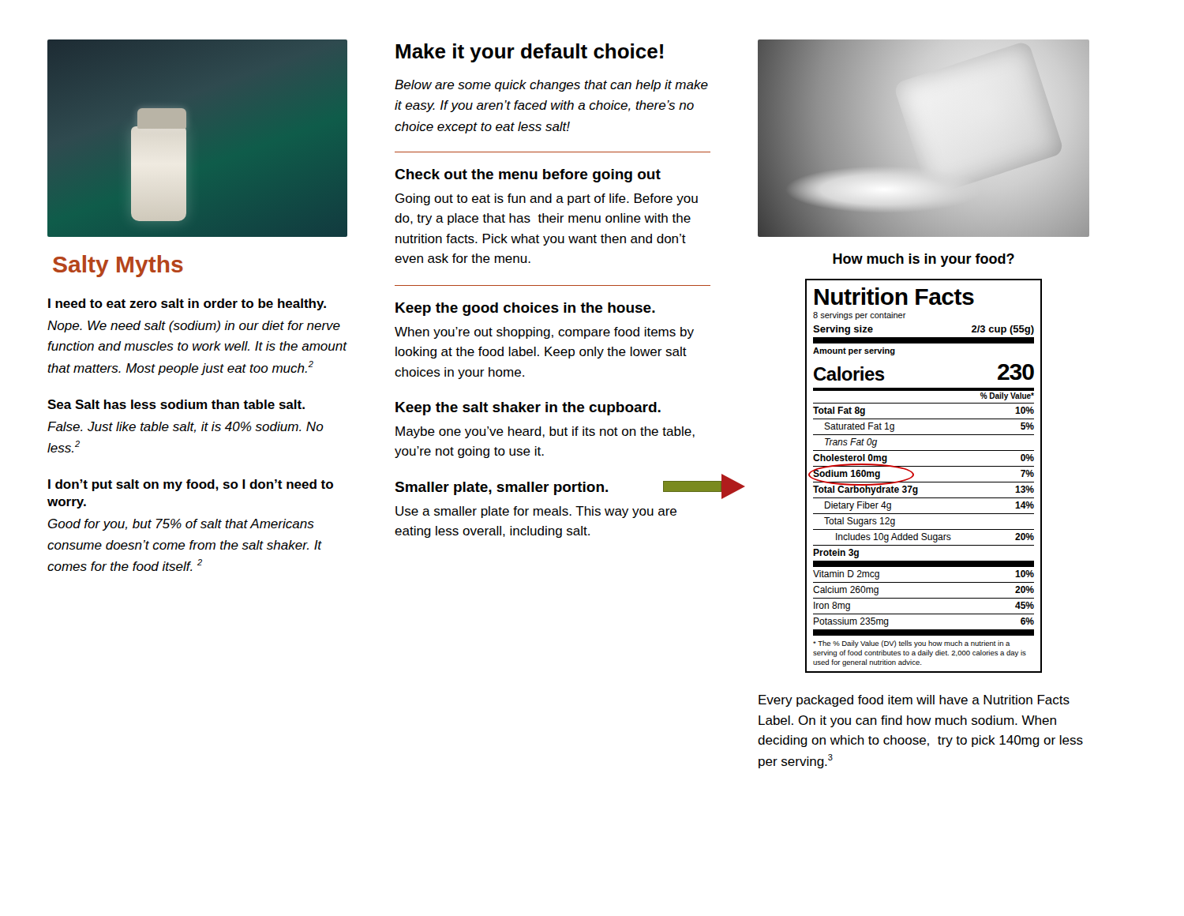Salty Myths
I need to eat zero salt in order to be healthy.
Nope. We need salt (sodium) in our diet for nerve function and muscles to work well. It is the amount that matters. Most people just eat too much.2
Sea Salt has less sodium than table salt.
False. Just like table salt, it is 40% sodium. No less.2
I don’t put salt on my food, so I don’t need to worry.
Good for you, but 75% of salt that Americans consume doesn’t come from the salt shaker. It comes for the food itself. 2
Make it your default choice!
Below are some quick changes that can help it make it easy. If you aren’t faced with a choice, there’s no choice except to eat less salt!
Check out the menu before going out
Going out to eat is fun and a part of life. Before you do, try a place that has their menu online with the nutrition facts. Pick what you want then and don’t even ask for the menu.
Keep the good choices in the house.
When you’re out shopping, compare food items by looking at the food label. Keep only the lower salt choices in your home.
Keep the salt shaker in the cupboard.
Maybe one you’ve heard, but if its not on the table, you’re not going to use it.
Smaller plate, smaller portion.
Use a smaller plate for meals. This way you are eating less overall, including salt.
How much is in your food?
Nutrition Facts
8 servings per container
Serving size 2/3 cup (55g)
Amount per serving
Calories 230
% Daily Value*
| Total Fat 8g | 10% |
| Saturated Fat 1g | 5% |
| Trans Fat 0g | |
| Cholesterol 0mg | 0% |
| Sodium 160mg | 7% |
| Total Carbohydrate 37g | 13% |
| Dietary Fiber 4g | 14% |
| Total Sugars 12g | |
| Includes 10g Added Sugars | 20% |
| Protein 3g | |
| Vitamin D 2mcg | 10% |
| Calcium 260mg | 20% |
| Iron 8mg | 45% |
| Potassium 235mg | 6% |
* The % Daily Value (DV) tells you how much a nutrient in a serving of food contributes to a daily diet. 2,000 calories a day is used for general nutrition advice.
Every packaged food item will have a Nutrition Facts Label. On it you can find how much sodium. When deciding on which to choose, try to pick 140mg or less per serving.3